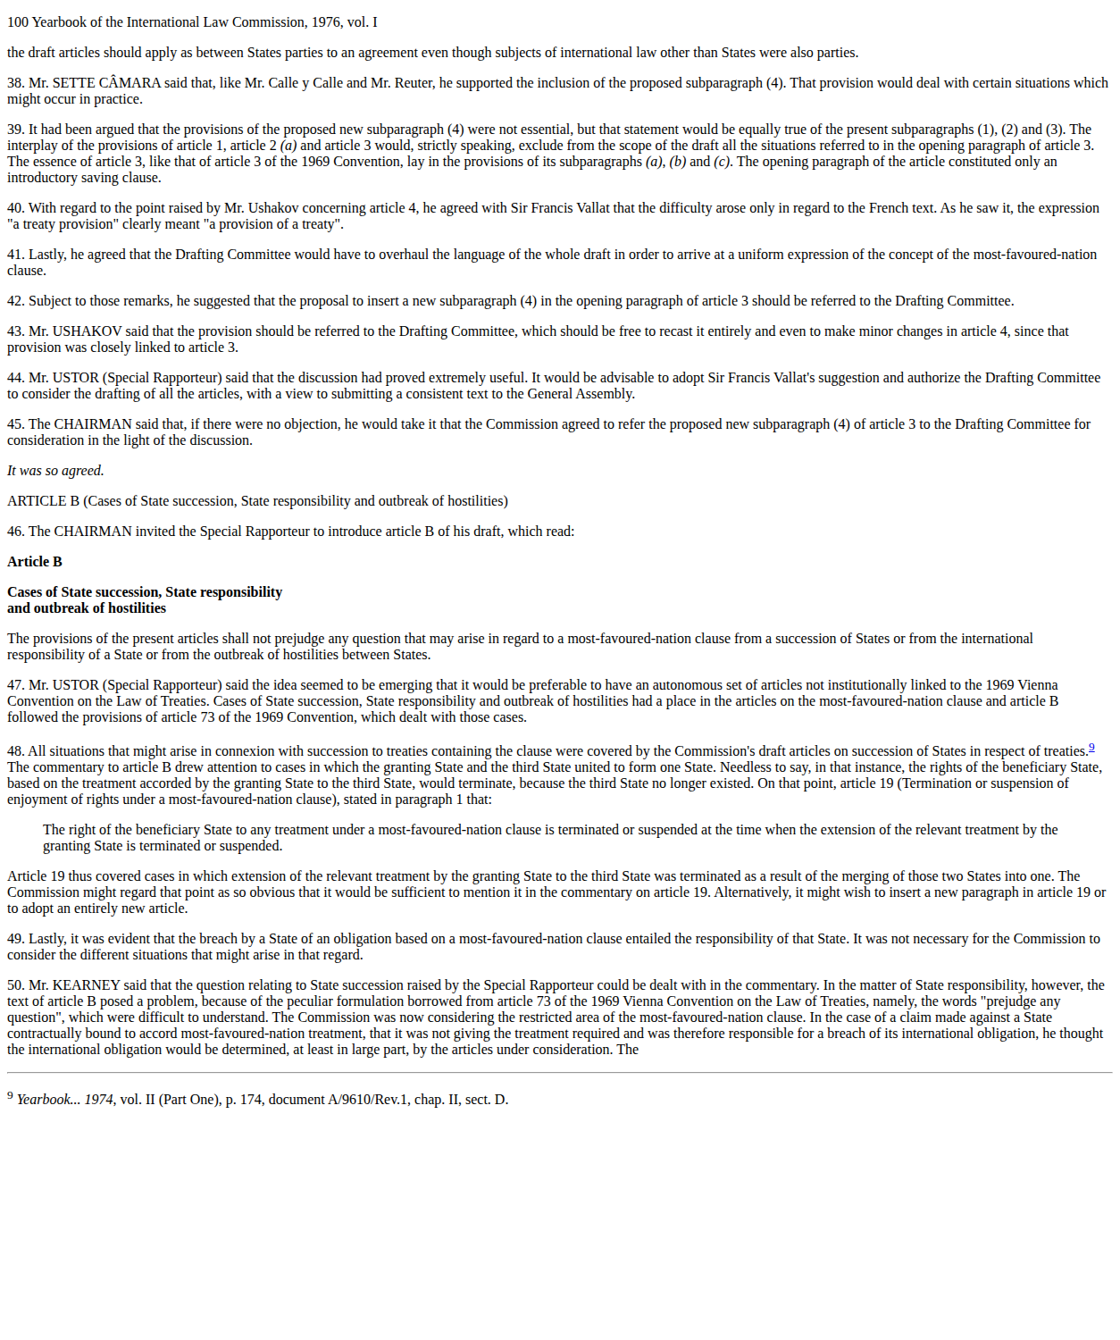100 Yearbook of the International Law Commission, 1976, vol. I
the draft articles should apply as between States parties to an agreement even though subjects of international law other than States were also parties.
38. Mr. SETTE CÂMARA said that, like Mr. Calle y Calle and Mr. Reuter, he supported the inclusion of the proposed subparagraph (4). That provision would deal with certain situations which might occur in practice.
39. It had been argued that the provisions of the proposed new subparagraph (4) were not essential, but that statement would be equally true of the present subparagraphs (1), (2) and (3). The interplay of the provisions of article 1, article 2 (a) and article 3 would, strictly speaking, exclude from the scope of the draft all the situations referred to in the opening paragraph of article 3. The essence of article 3, like that of article 3 of the 1969 Convention, lay in the provisions of its subparagraphs (a), (b) and (c). The opening paragraph of the article constituted only an introductory saving clause.
40. With regard to the point raised by Mr. Ushakov concerning article 4, he agreed with Sir Francis Vallat that the difficulty arose only in regard to the French text. As he saw it, the expression "a treaty provision" clearly meant "a provision of a treaty".
41. Lastly, he agreed that the Drafting Committee would have to overhaul the language of the whole draft in order to arrive at a uniform expression of the concept of the most-favoured-nation clause.
42. Subject to those remarks, he suggested that the proposal to insert a new subparagraph (4) in the opening paragraph of article 3 should be referred to the Drafting Committee.
43. Mr. USHAKOV said that the provision should be referred to the Drafting Committee, which should be free to recast it entirely and even to make minor changes in article 4, since that provision was closely linked to article 3.
44. Mr. USTOR (Special Rapporteur) said that the discussion had proved extremely useful. It would be advisable to adopt Sir Francis Vallat's suggestion and authorize the Drafting Committee to consider the drafting of all the articles, with a view to submitting a consistent text to the General Assembly.
45. The CHAIRMAN said that, if there were no objection, he would take it that the Commission agreed to refer the proposed new subparagraph (4) of article 3 to the Drafting Committee for consideration in the light of the discussion.
It was so agreed.
ARTICLE B (Cases of State succession, State responsibility and outbreak of hostilities)
46. The CHAIRMAN invited the Special Rapporteur to introduce article B of his draft, which read:
Article B
Cases of State succession, State responsibility
and outbreak of hostilities
The provisions of the present articles shall not prejudge any question that may arise in regard to a most-favoured-nation clause from a succession of States or from the international responsibility of a State or from the outbreak of hostilities between States.
47. Mr. USTOR (Special Rapporteur) said the idea seemed to be emerging that it would be preferable to have an autonomous set of articles not institutionally linked to the 1969 Vienna Convention on the Law of Treaties. Cases of State succession, State responsibility and outbreak of hostilities had a place in the articles on the most-favoured-nation clause and article B followed the provisions of article 73 of the 1969 Convention, which dealt with those cases.
48. All situations that might arise in connexion with succession to treaties containing the clause were covered by the Commission's draft articles on succession of States in respect of treaties.9 The commentary to article B drew attention to cases in which the granting State and the third State united to form one State. Needless to say, in that instance, the rights of the beneficiary State, based on the treatment accorded by the granting State to the third State, would terminate, because the third State no longer existed. On that point, article 19 (Termination or suspension of enjoyment of rights under a most-favoured-nation clause), stated in paragraph 1 that:
The right of the beneficiary State to any treatment under a most-favoured-nation clause is terminated or suspended at the time when the extension of the relevant treatment by the granting State is terminated or suspended.
Article 19 thus covered cases in which extension of the relevant treatment by the granting State to the third State was terminated as a result of the merging of those two States into one. The Commission might regard that point as so obvious that it would be sufficient to mention it in the commentary on article 19. Alternatively, it might wish to insert a new paragraph in article 19 or to adopt an entirely new article.
49. Lastly, it was evident that the breach by a State of an obligation based on a most-favoured-nation clause entailed the responsibility of that State. It was not necessary for the Commission to consider the different situations that might arise in that regard.
50. Mr. KEARNEY said that the question relating to State succession raised by the Special Rapporteur could be dealt with in the commentary. In the matter of State responsibility, however, the text of article B posed a problem, because of the peculiar formulation borrowed from article 73 of the 1969 Vienna Convention on the Law of Treaties, namely, the words "prejudge any question", which were difficult to understand. The Commission was now considering the restricted area of the most-favoured-nation clause. In the case of a claim made against a State contractually bound to accord most-favoured-nation treatment, that it was not giving the treatment required and was therefore responsible for a breach of its international obligation, he thought the international obligation would be determined, at least in large part, by the articles under consideration. The
9 Yearbook... 1974, vol. II (Part One), p. 174, document A/9610/Rev.1, chap. II, sect. D.